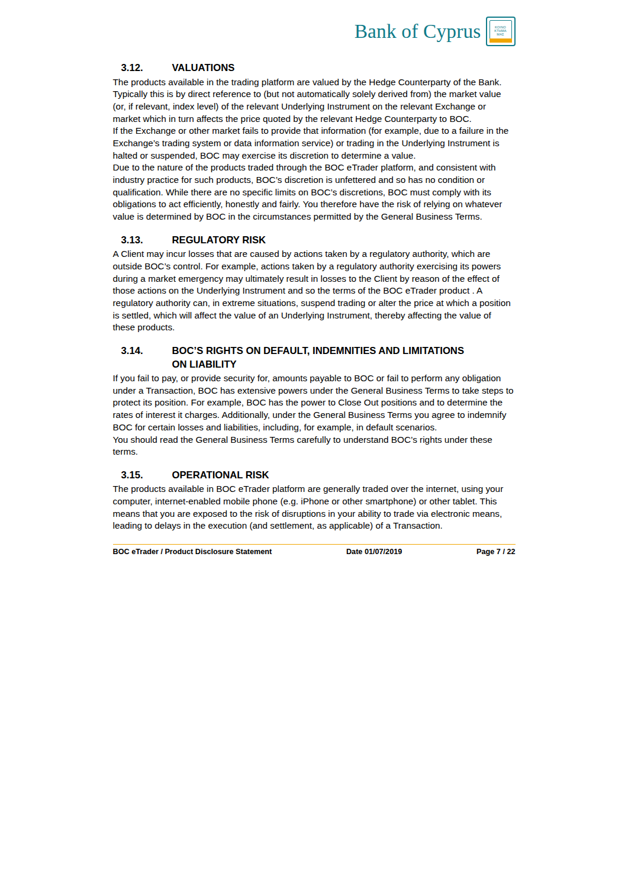Bank of Cyprus ΚΟΙΝΟ
ΚΤΗΜΑ
ΜΑΣ
3.12. VALUATIONS
The products available in the trading platform are valued by the Hedge Counterparty of the Bank. Typically this is by direct reference to (but not automatically solely derived from) the market value (or, if relevant, index level) of the relevant Underlying Instrument on the relevant Exchange or market which in turn affects the price quoted by the relevant Hedge Counterparty to BOC.
If the Exchange or other market fails to provide that information (for example, due to a failure in the Exchange’s trading system or data information service) or trading in the Underlying Instrument is halted or suspended, BOC may exercise its discretion to determine a value.
Due to the nature of the products traded through the BOC eTrader platform, and consistent with industry practice for such products, BOC’s discretion is unfettered and so has no condition or qualification. While there are no specific limits on BOC’s discretions, BOC must comply with its obligations to act efficiently, honestly and fairly. You therefore have the risk of relying on whatever value is determined by BOC in the circumstances permitted by the General Business Terms.
3.13. REGULATORY RISK
A Client may incur losses that are caused by actions taken by a regulatory authority, which are outside BOC’s control. For example, actions taken by a regulatory authority exercising its powers during a market emergency may ultimately result in losses to the Client by reason of the effect of those actions on the Underlying Instrument and so the terms of the BOC eTrader product . A regulatory authority can, in extreme situations, suspend trading or alter the price at which a position is settled, which will affect the value of an Underlying Instrument, thereby affecting the value of these products.
3.14. BOC’S RIGHTS ON DEFAULT, INDEMNITIES AND LIMITATIONS
ON LIABILITY
If you fail to pay, or provide security for, amounts payable to BOC or fail to perform any obligation under a Transaction, BOC has extensive powers under the General Business Terms to take steps to protect its position. For example, BOC has the power to Close Out positions and to determine the rates of interest it charges. Additionally, under the General Business Terms you agree to indemnify BOC for certain losses and liabilities, including, for example, in default scenarios.
You should read the General Business Terms carefully to understand BOC’s rights under these terms.
3.15. OPERATIONAL RISK
The products available in BOC eTrader platform are generally traded over the internet, using your computer, internet-enabled mobile phone (e.g. iPhone or other smartphone) or other tablet. This means that you are exposed to the risk of disruptions in your ability to trade via electronic means, leading to delays in the execution (and settlement, as applicable) of a Transaction.
BOC eTrader / Product Disclosure Statement
Date 01/07/2019
Page 7 / 22